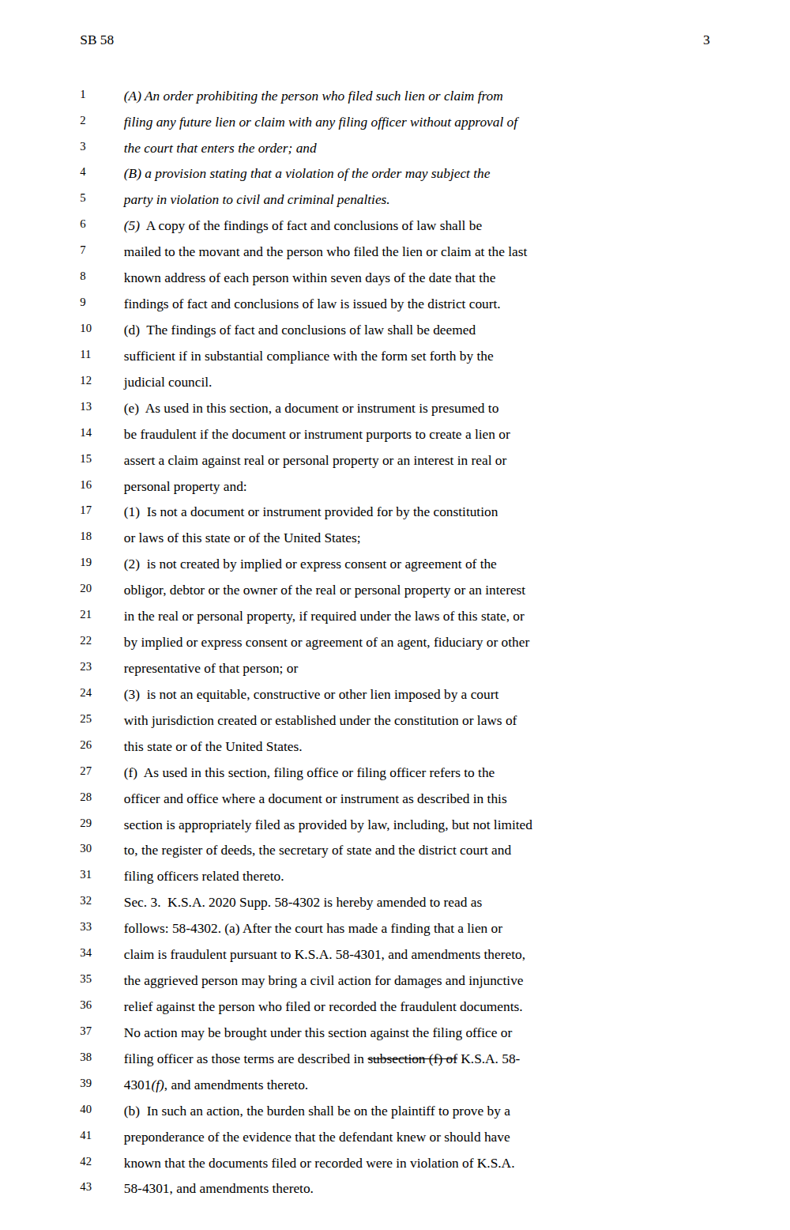SB 58 3
(A) An order prohibiting the person who filed such lien or claim from
filing any future lien or claim with any filing officer without approval of
the court that enters the order; and
(B) a provision stating that a violation of the order may subject the
party in violation to civil and criminal penalties.
(5) A copy of the findings of fact and conclusions of law shall be
mailed to the movant and the person who filed the lien or claim at the last
known address of each person within seven days of the date that the
findings of fact and conclusions of law is issued by the district court.
(d) The findings of fact and conclusions of law shall be deemed
sufficient if in substantial compliance with the form set forth by the
judicial council.
(e) As used in this section, a document or instrument is presumed to
be fraudulent if the document or instrument purports to create a lien or
assert a claim against real or personal property or an interest in real or
personal property and:
(1) Is not a document or instrument provided for by the constitution
or laws of this state or of the United States;
(2) is not created by implied or express consent or agreement of the
obligor, debtor or the owner of the real or personal property or an interest
in the real or personal property, if required under the laws of this state, or
by implied or express consent or agreement of an agent, fiduciary or other
representative of that person; or
(3) is not an equitable, constructive or other lien imposed by a court
with jurisdiction created or established under the constitution or laws of
this state or of the United States.
(f) As used in this section, filing office or filing officer refers to the
officer and office where a document or instrument as described in this
section is appropriately filed as provided by law, including, but not limited
to, the register of deeds, the secretary of state and the district court and
filing officers related thereto.
Sec. 3. K.S.A. 2020 Supp. 58-4302 is hereby amended to read as
follows: 58-4302. (a) After the court has made a finding that a lien or
claim is fraudulent pursuant to K.S.A. 58-4301, and amendments thereto,
the aggrieved person may bring a civil action for damages and injunctive
relief against the person who filed or recorded the fraudulent documents.
No action may be brought under this section against the filing office or
filing officer as those terms are described in subsection (f) of K.S.A. 58-
4301(f), and amendments thereto.
(b) In such an action, the burden shall be on the plaintiff to prove by a
preponderance of the evidence that the defendant knew or should have
known that the documents filed or recorded were in violation of K.S.A.
58-4301, and amendments thereto.